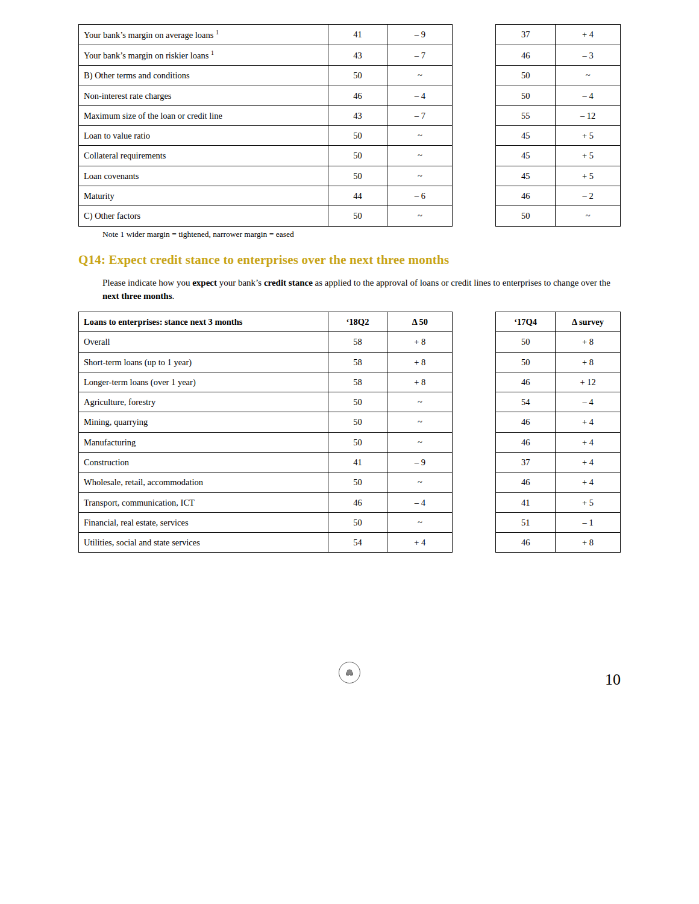| Your bank’s margin on average loans 1 | 41 | – 9 | | 37 | + 4 |
| Your bank’s margin on riskier loans 1 | 43 | – 7 | | 46 | – 3 |
| B) Other terms and conditions | 50 | ~ | | 50 | ~ |
| Non-interest rate charges | 46 | – 4 | | 50 | – 4 |
| Maximum size of the loan or credit line | 43 | – 7 | | 55 | – 12 |
| Loan to value ratio | 50 | ~ | | 45 | + 5 |
| Collateral requirements | 50 | ~ | | 45 | + 5 |
| Loan covenants | 50 | ~ | | 45 | + 5 |
| Maturity | 44 | – 6 | | 46 | – 2 |
| C) Other factors | 50 | ~ | | 50 | ~ |
Note 1 wider margin = tightened, narrower margin = eased
Q14: Expect credit stance to enterprises over the next three months
Please indicate how you expect your bank’s credit stance as applied to the approval of loans or credit lines to enterprises to change over the next three months.
| Loans to enterprises: stance next 3 months | ‘18Q2 | Δ 50 | | ‘17Q4 | Δ survey |
| Overall | 58 | + 8 | | 50 | + 8 |
| Short-term loans (up to 1 year) | 58 | + 8 | | 50 | + 8 |
| Longer-term loans (over 1 year) | 58 | + 8 | | 46 | + 12 |
| Agriculture, forestry | 50 | ~ | | 54 | – 4 |
| Mining, quarrying | 50 | ~ | | 46 | + 4 |
| Manufacturing | 50 | ~ | | 46 | + 4 |
| Construction | 41 | – 9 | | 37 | + 4 |
| Wholesale, retail, accommodation | 50 | ~ | | 46 | + 4 |
| Transport, communication, ICT | 46 | – 4 | | 41 | + 5 |
| Financial, real estate, services | 50 | ~ | | 51 | – 1 |
| Utilities, social and state services | 54 | + 4 | | 46 | + 8 |
10